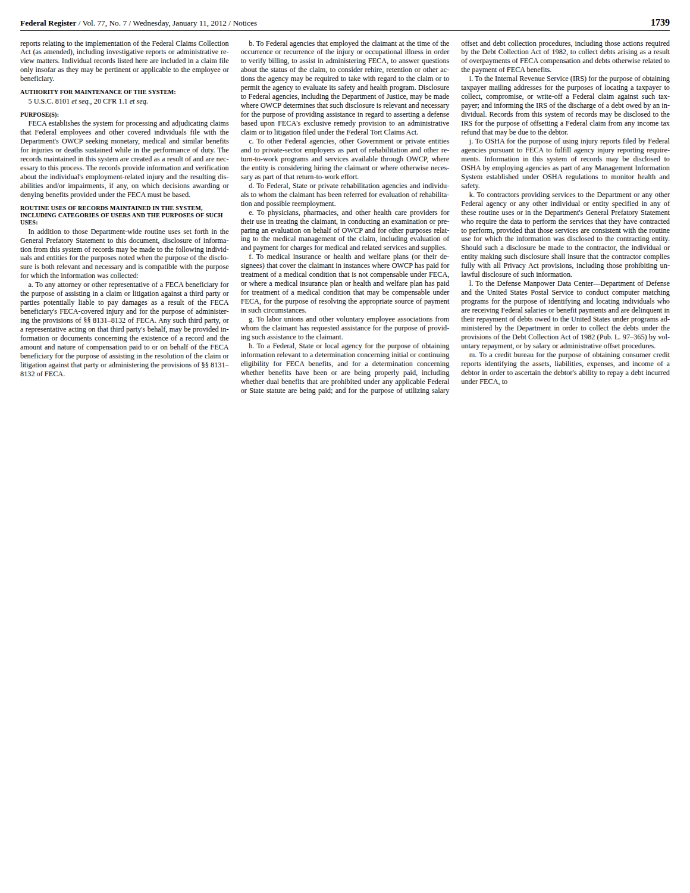Federal Register / Vol. 77, No. 7 / Wednesday, January 11, 2012 / Notices
1739
reports relating to the implementation of the Federal Claims Collection Act (as amended), including investigative reports or administrative review matters. Individual records listed here are included in a claim file only insofar as they may be pertinent or applicable to the employee or beneficiary.
Authority for maintenance of the system:
5 U.S.C. 8101 et seq., 20 CFR 1.1 et seq.
Purpose(s):
FECA establishes the system for processing and adjudicating claims that Federal employees and other covered individuals file with the Department's OWCP seeking monetary, medical and similar benefits for injuries or deaths sustained while in the performance of duty. The records maintained in this system are created as a result of and are necessary to this process. The records provide information and verification about the individual's employment-related injury and the resulting disabilities and/or impairments, if any, on which decisions awarding or denying benefits provided under the FECA must be based.
Routine uses of records maintained in the system, including categories of users and the purposes of such uses:
In addition to those Department-wide routine uses set forth in the General Prefatory Statement to this document, disclosure of information from this system of records may be made to the following individuals and entities for the purposes noted when the purpose of the disclosure is both relevant and necessary and is compatible with the purpose for which the information was collected:
a. To any attorney or other representative of a FECA beneficiary for the purpose of assisting in a claim or litigation against a third party or parties potentially liable to pay damages as a result of the FECA beneficiary's FECA-covered injury and for the purpose of administering the provisions of §§ 8131–8132 of FECA. Any such third party, or a representative acting on that third party's behalf, may be provided information or documents concerning the existence of a record and the amount and nature of compensation paid to or on behalf of the FECA beneficiary for the purpose of assisting in the resolution of the claim or litigation against that party or administering the provisions of §§ 8131–8132 of FECA.
b. To Federal agencies that employed the claimant at the time of the occurrence or recurrence of the injury or occupational illness in order to verify billing, to assist in administering FECA, to answer questions about the status of the claim, to consider rehire, retention or other actions the agency may be required to take with regard to the claim or to permit the agency to evaluate its safety and health program. Disclosure to Federal agencies, including the Department of Justice, may be made where OWCP determines that such disclosure is relevant and necessary for the purpose of providing assistance in regard to asserting a defense based upon FECA's exclusive remedy provision to an administrative claim or to litigation filed under the Federal Tort Claims Act.
c. To other Federal agencies, other Government or private entities and to private-sector employers as part of rehabilitation and other return-to-work programs and services available through OWCP, where the entity is considering hiring the claimant or where otherwise necessary as part of that return-to-work effort.
d. To Federal, State or private rehabilitation agencies and individuals to whom the claimant has been referred for evaluation of rehabilitation and possible reemployment.
e. To physicians, pharmacies, and other health care providers for their use in treating the claimant, in conducting an examination or preparing an evaluation on behalf of OWCP and for other purposes relating to the medical management of the claim, including evaluation of and payment for charges for medical and related services and supplies.
f. To medical insurance or health and welfare plans (or their designees) that cover the claimant in instances where OWCP has paid for treatment of a medical condition that is not compensable under FECA, or where a medical insurance plan or health and welfare plan has paid for treatment of a medical condition that may be compensable under FECA, for the purpose of resolving the appropriate source of payment in such circumstances.
g. To labor unions and other voluntary employee associations from whom the claimant has requested assistance for the purpose of providing such assistance to the claimant.
h. To a Federal, State or local agency for the purpose of obtaining information relevant to a determination concerning initial or continuing eligibility for FECA benefits, and for a determination concerning whether benefits have been or are being properly paid, including whether dual benefits that are prohibited under any applicable Federal or State statute are being paid; and for the purpose of utilizing salary offset and debt collection procedures, including those actions required by the Debt Collection Act of 1982, to collect debts arising as a result of overpayments of FECA compensation and debts otherwise related to the payment of FECA benefits.
i. To the Internal Revenue Service (IRS) for the purpose of obtaining taxpayer mailing addresses for the purposes of locating a taxpayer to collect, compromise, or write-off a Federal claim against such taxpayer; and informing the IRS of the discharge of a debt owed by an individual. Records from this system of records may be disclosed to the IRS for the purpose of offsetting a Federal claim from any income tax refund that may be due to the debtor.
j. To OSHA for the purpose of using injury reports filed by Federal agencies pursuant to FECA to fulfill agency injury reporting requirements. Information in this system of records may be disclosed to OSHA by employing agencies as part of any Management Information System established under OSHA regulations to monitor health and safety.
k. To contractors providing services to the Department or any other Federal agency or any other individual or entity specified in any of these routine uses or in the Department's General Prefatory Statement who require the data to perform the services that they have contracted to perform, provided that those services are consistent with the routine use for which the information was disclosed to the contracting entity. Should such a disclosure be made to the contractor, the individual or entity making such disclosure shall insure that the contractor complies fully with all Privacy Act provisions, including those prohibiting unlawful disclosure of such information.
l. To the Defense Manpower Data Center—Department of Defense and the United States Postal Service to conduct computer matching programs for the purpose of identifying and locating individuals who are receiving Federal salaries or benefit payments and are delinquent in their repayment of debts owed to the United States under programs administered by the Department in order to collect the debts under the provisions of the Debt Collection Act of 1982 (Pub. L. 97–365) by voluntary repayment, or by salary or administrative offset procedures.
m. To a credit bureau for the purpose of obtaining consumer credit reports identifying the assets, liabilities, expenses, and income of a debtor in order to ascertain the debtor's ability to repay a debt incurred under FECA, to